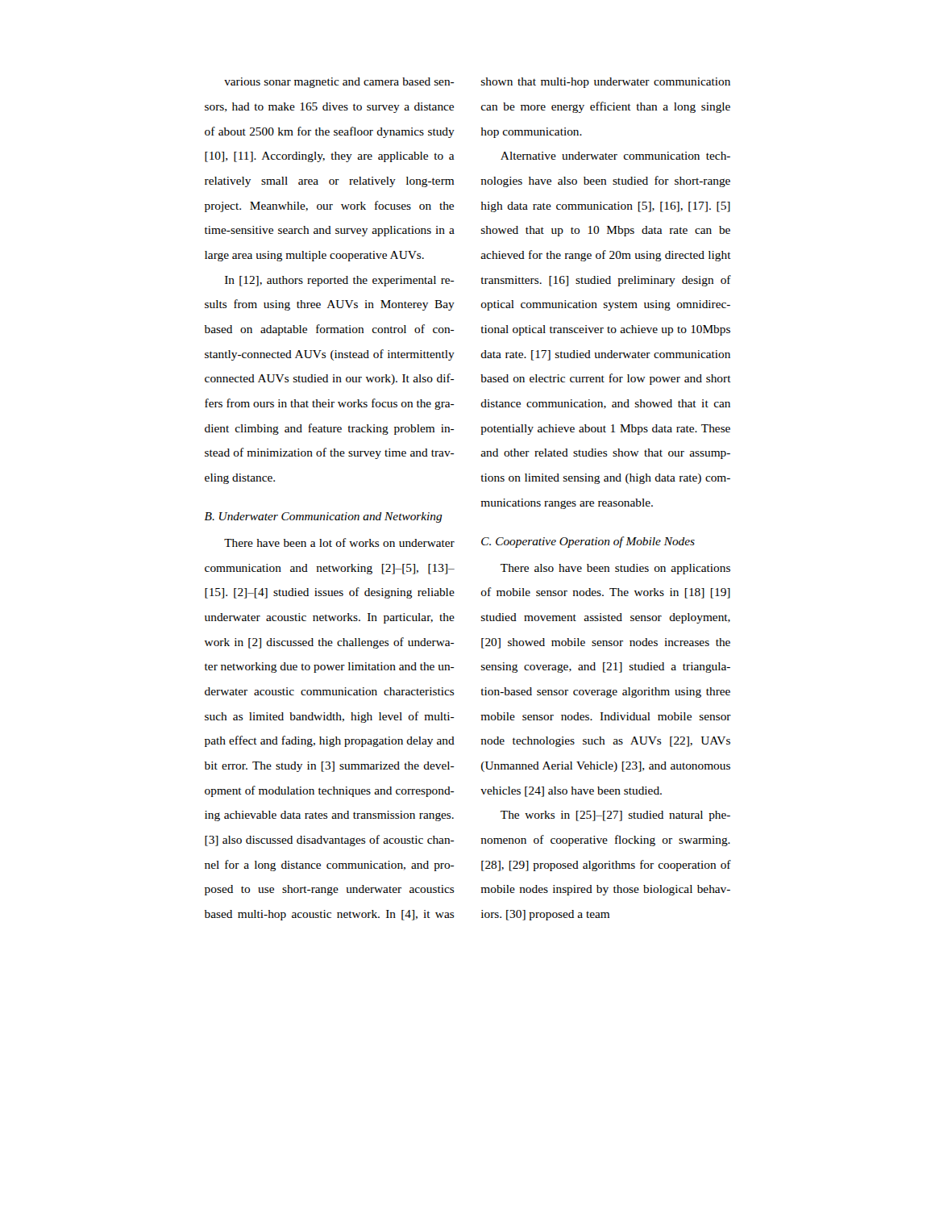various sonar magnetic and camera based sensors, had to make 165 dives to survey a distance of about 2500 km for the seafloor dynamics study [10], [11]. Accordingly, they are applicable to a relatively small area or relatively long-term project. Meanwhile, our work focuses on the time-sensitive search and survey applications in a large area using multiple cooperative AUVs.
In [12], authors reported the experimental results from using three AUVs in Monterey Bay based on adaptable formation control of constantly-connected AUVs (instead of intermittently connected AUVs studied in our work). It also differs from ours in that their works focus on the gradient climbing and feature tracking problem instead of minimization of the survey time and traveling distance.
B. Underwater Communication and Networking
There have been a lot of works on underwater communication and networking [2]–[5], [13]–[15]. [2]–[4] studied issues of designing reliable underwater acoustic networks. In particular, the work in [2] discussed the challenges of underwater networking due to power limitation and the underwater acoustic communication characteristics such as limited bandwidth, high level of multi-path effect and fading, high propagation delay and bit error. The study in [3] summarized the development of modulation techniques and corresponding achievable data rates and transmission ranges. [3] also discussed disadvantages of acoustic channel for a long distance communication, and proposed to use short-range underwater acoustics based multi-hop acoustic network. In [4], it was shown that multi-hop underwater communication can be more energy efficient than a long single hop communication.
Alternative underwater communication technologies have also been studied for short-range high data rate communication [5], [16], [17]. [5] showed that up to 10 Mbps data rate can be achieved for the range of 20m using directed light transmitters. [16] studied preliminary design of optical communication system using omnidirectional optical transceiver to achieve up to 10Mbps data rate. [17] studied underwater communication based on electric current for low power and short distance communication, and showed that it can potentially achieve about 1 Mbps data rate. These and other related studies show that our assumptions on limited sensing and (high data rate) communications ranges are reasonable.
C. Cooperative Operation of Mobile Nodes
There also have been studies on applications of mobile sensor nodes. The works in [18] [19] studied movement assisted sensor deployment, [20] showed mobile sensor nodes increases the sensing coverage, and [21] studied a triangulation-based sensor coverage algorithm using three mobile sensor nodes. Individual mobile sensor node technologies such as AUVs [22], UAVs (Unmanned Aerial Vehicle) [23], and autonomous vehicles [24] also have been studied.
The works in [25]–[27] studied natural phenomenon of cooperative flocking or swarming. [28], [29] proposed algorithms for cooperation of mobile nodes inspired by those biological behaviors. [30] proposed a team